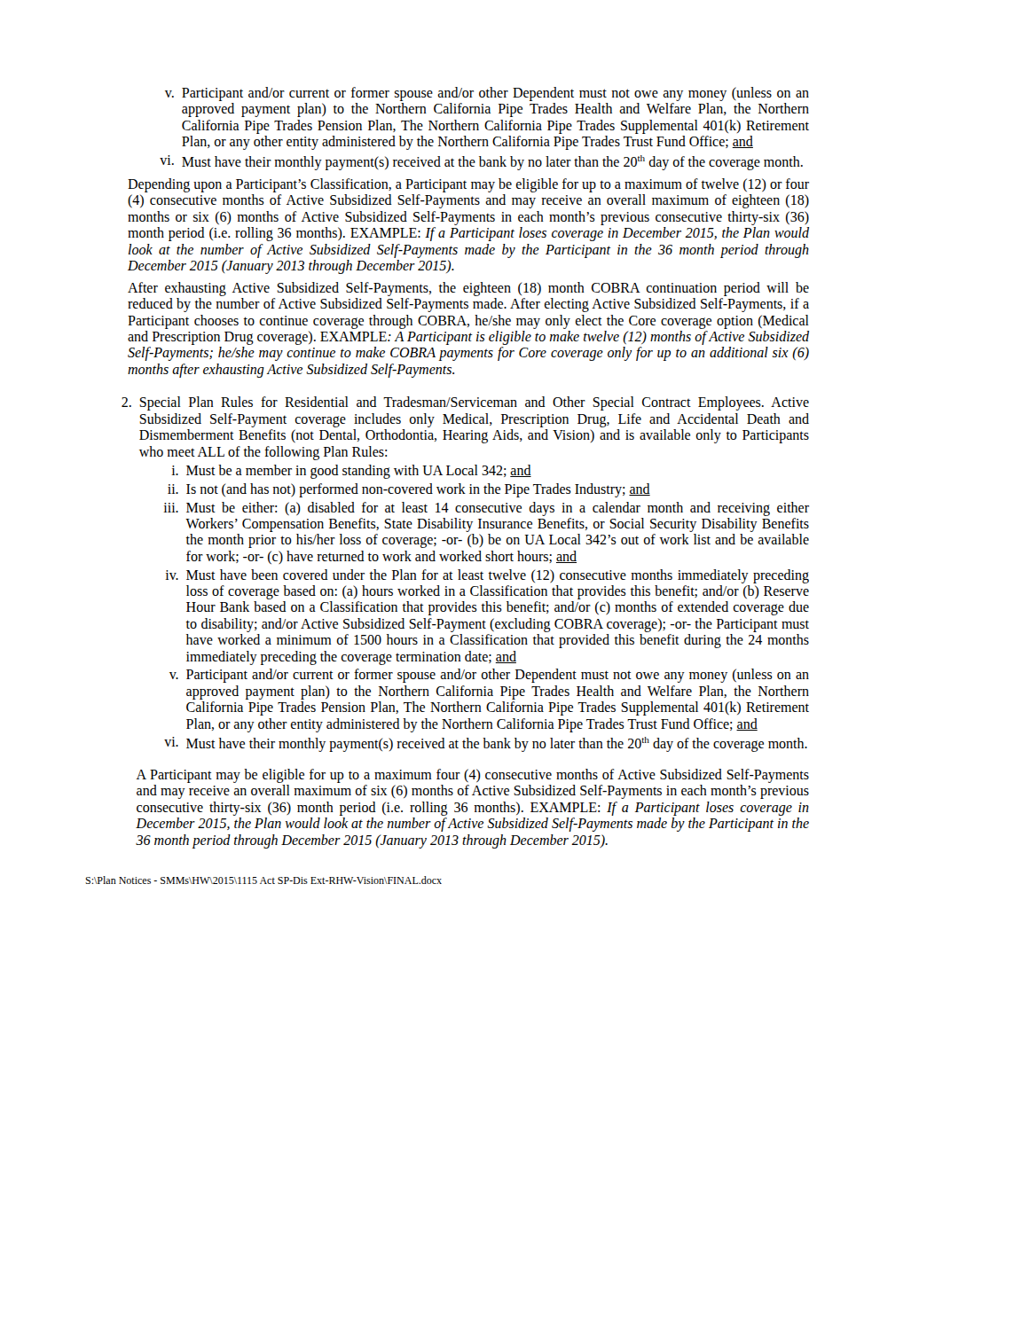v.
Participant and/or current or former spouse and/or other Dependent must not owe any money (unless on an approved payment plan) to the Northern California Pipe Trades Health and Welfare Plan, the Northern California Pipe Trades Pension Plan, The Northern California Pipe Trades Supplemental 401(k) Retirement Plan, or any other entity administered by the Northern California Pipe Trades Trust Fund Office; and
vi.
Must have their monthly payment(s) received at the bank by no later than the 20th day of the coverage month.
Depending upon a Participant’s Classification, a Participant may be eligible for up to a maximum of twelve (12) or four (4) consecutive months of Active Subsidized Self-Payments and may receive an overall maximum of eighteen (18) months or six (6) months of Active Subsidized Self-Payments in each month’s previous consecutive thirty-six (36) month period (i.e. rolling 36 months). EXAMPLE: If a Participant loses coverage in December 2015, the Plan would look at the number of Active Subsidized Self-Payments made by the Participant in the 36 month period through December 2015 (January 2013 through December 2015).
After exhausting Active Subsidized Self-Payments, the eighteen (18) month COBRA continuation period will be reduced by the number of Active Subsidized Self-Payments made. After electing Active Subsidized Self-Payments, if a Participant chooses to continue coverage through COBRA, he/she may only elect the Core coverage option (Medical and Prescription Drug coverage). EXAMPLE: A Participant is eligible to make twelve (12) months of Active Subsidized Self-Payments; he/she may continue to make COBRA payments for Core coverage only for up to an additional six (6) months after exhausting Active Subsidized Self-Payments.
2.
Special Plan Rules for Residential and Tradesman/Serviceman and Other Special Contract Employees. Active Subsidized Self-Payment coverage includes only Medical, Prescription Drug, Life and Accidental Death and Dismemberment Benefits (not Dental, Orthodontia, Hearing Aids, and Vision) and is available only to Participants who meet ALL of the following Plan Rules:
i.
Must be a member in good standing with UA Local 342; and
ii.
Is not (and has not) performed non-covered work in the Pipe Trades Industry; and
iii.
Must be either: (a) disabled for at least 14 consecutive days in a calendar month and receiving either Workers’ Compensation Benefits, State Disability Insurance Benefits, or Social Security Disability Benefits the month prior to his/her loss of coverage; -or- (b) be on UA Local 342’s out of work list and be available for work; -or- (c) have returned to work and worked short hours; and
iv.
Must have been covered under the Plan for at least twelve (12) consecutive months immediately preceding loss of coverage based on: (a) hours worked in a Classification that provides this benefit; and/or (b) Reserve Hour Bank based on a Classification that provides this benefit; and/or (c) months of extended coverage due to disability; and/or Active Subsidized Self-Payment (excluding COBRA coverage); -or- the Participant must have worked a minimum of 1500 hours in a Classification that provided this benefit during the 24 months immediately preceding the coverage termination date; and
v.
Participant and/or current or former spouse and/or other Dependent must not owe any money (unless on an approved payment plan) to the Northern California Pipe Trades Health and Welfare Plan, the Northern California Pipe Trades Pension Plan, The Northern California Pipe Trades Supplemental 401(k) Retirement Plan, or any other entity administered by the Northern California Pipe Trades Trust Fund Office; and
vi.
Must have their monthly payment(s) received at the bank by no later than the 20th day of the coverage month.
A Participant may be eligible for up to a maximum four (4) consecutive months of Active Subsidized Self-Payments and may receive an overall maximum of six (6) months of Active Subsidized Self-Payments in each month’s previous consecutive thirty-six (36) month period (i.e. rolling 36 months). EXAMPLE: If a Participant loses coverage in December 2015, the Plan would look at the number of Active Subsidized Self-Payments made by the Participant in the 36 month period through December 2015 (January 2013 through December 2015).
S:\Plan Notices - SMMs\HW\2015\1115 Act SP-Dis Ext-RHW-Vision\FINAL.docx